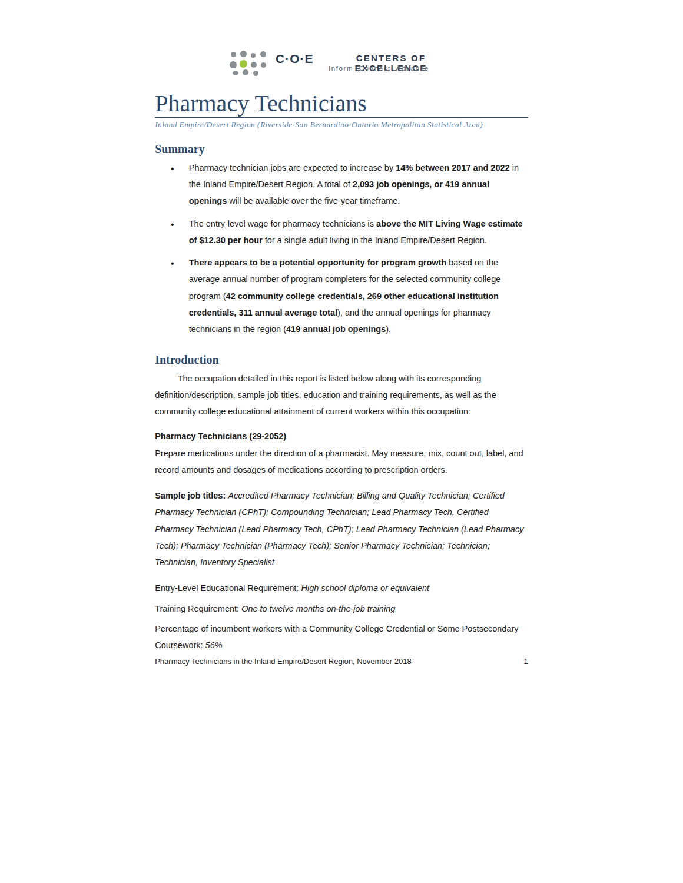C·O·E CENTERS OF EXCELLENCE Inform Connect Advance
Pharmacy Technicians
Inland Empire/Desert Region (Riverside-San Bernardino-Ontario Metropolitan Statistical Area)
Summary
Pharmacy technician jobs are expected to increase by 14% between 2017 and 2022 in the Inland Empire/Desert Region. A total of 2,093 job openings, or 419 annual openings will be available over the five-year timeframe.
The entry-level wage for pharmacy technicians is above the MIT Living Wage estimate of $12.30 per hour for a single adult living in the Inland Empire/Desert Region.
There appears to be a potential opportunity for program growth based on the average annual number of program completers for the selected community college program (42 community college credentials, 269 other educational institution credentials, 311 annual average total), and the annual openings for pharmacy technicians in the region (419 annual job openings).
Introduction
The occupation detailed in this report is listed below along with its corresponding definition/description, sample job titles, education and training requirements, as well as the community college educational attainment of current workers within this occupation:
Pharmacy Technicians (29-2052)
Prepare medications under the direction of a pharmacist. May measure, mix, count out, label, and record amounts and dosages of medications according to prescription orders.
Sample job titles: Accredited Pharmacy Technician; Billing and Quality Technician; Certified Pharmacy Technician (CPhT); Compounding Technician; Lead Pharmacy Tech, Certified Pharmacy Technician (Lead Pharmacy Tech, CPhT); Lead Pharmacy Technician (Lead Pharmacy Tech); Pharmacy Technician (Pharmacy Tech); Senior Pharmacy Technician; Technician; Technician, Inventory Specialist
Entry-Level Educational Requirement: High school diploma or equivalent
Training Requirement: One to twelve months on-the-job training
Percentage of incumbent workers with a Community College Credential or Some Postsecondary Coursework: 56%
Pharmacy Technicians in the Inland Empire/Desert Region, November 2018 1